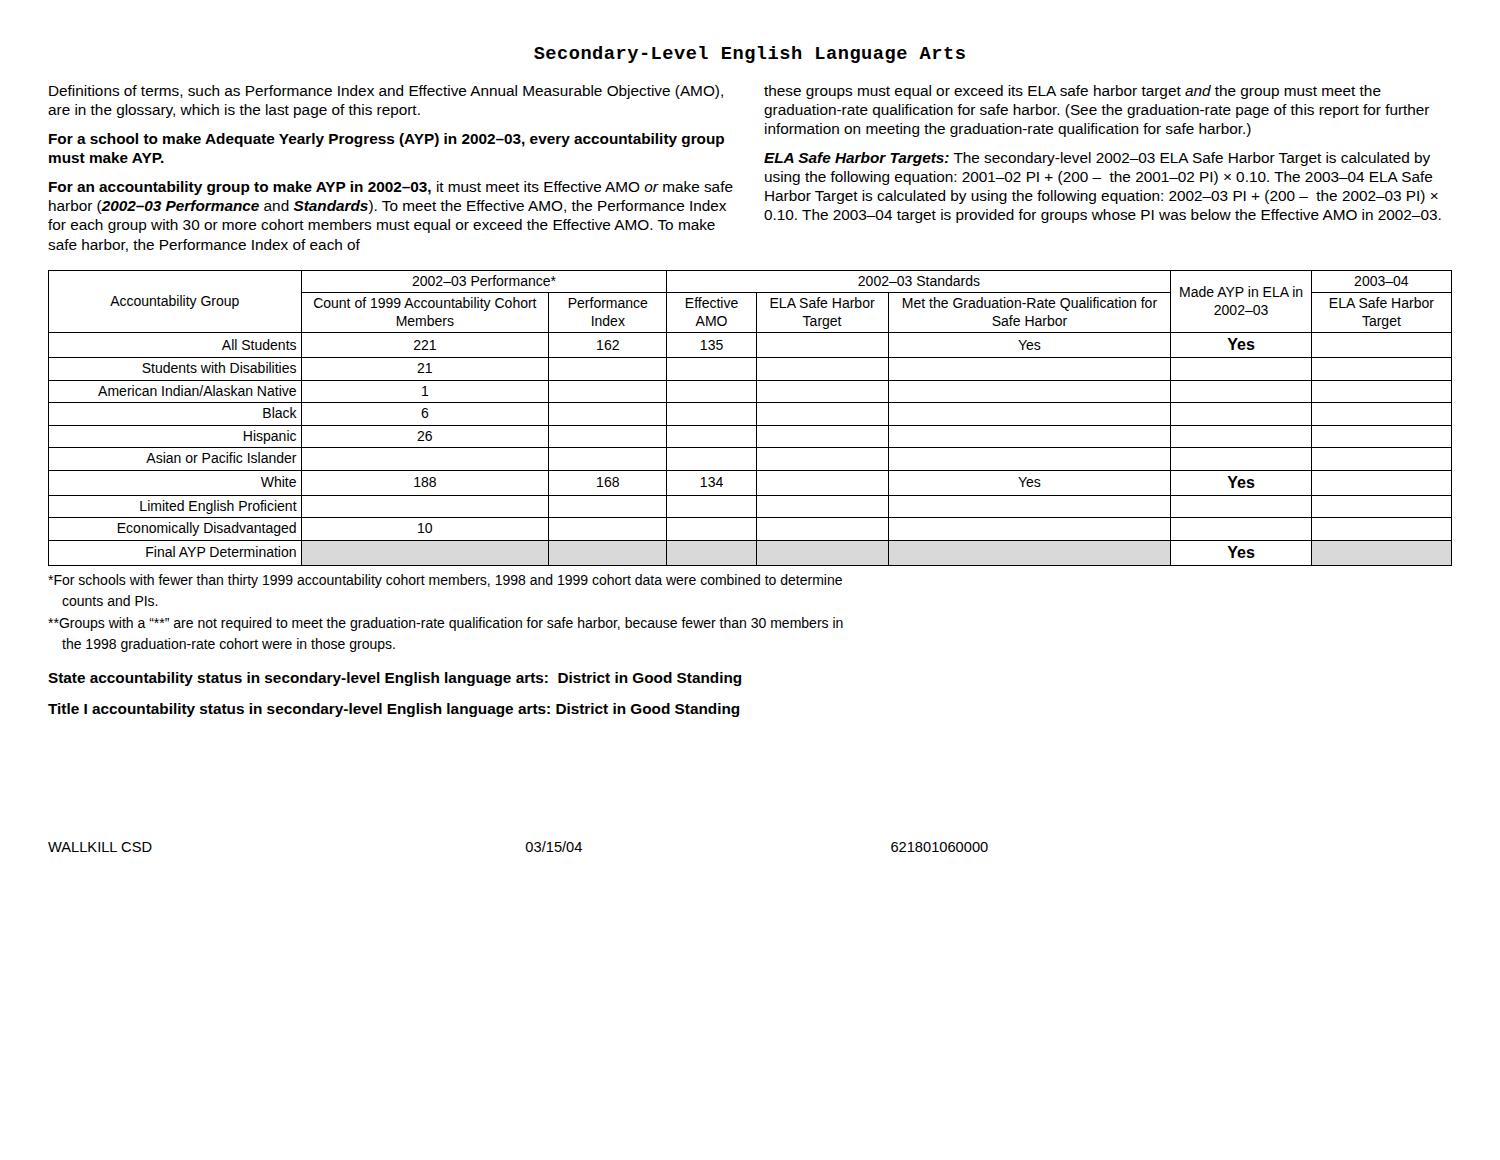Secondary-Level English Language Arts
Definitions of terms, such as Performance Index and Effective Annual Measurable Objective (AMO), are in the glossary, which is the last page of this report.
For a school to make Adequate Yearly Progress (AYP) in 2002–03, every accountability group must make AYP.
For an accountability group to make AYP in 2002–03, it must meet its Effective AMO or make safe harbor (2002–03 Performance and Standards). To meet the Effective AMO, the Performance Index for each group with 30 or more cohort members must equal or exceed the Effective AMO. To make safe harbor, the Performance Index of each of
these groups must equal or exceed its ELA safe harbor target and the group must meet the graduation-rate qualification for safe harbor. (See the graduation-rate page of this report for further information on meeting the graduation-rate qualification for safe harbor.)
ELA Safe Harbor Targets: The secondary-level 2002–03 ELA Safe Harbor Target is calculated by using the following equation: 2001–02 PI + (200 – the 2001–02 PI) × 0.10. The 2003–04 ELA Safe Harbor Target is calculated by using the following equation: 2002–03 PI + (200 – the 2002–03 PI) × 0.10. The 2003–04 target is provided for groups whose PI was below the Effective AMO in 2002–03.
| Accountability Group | 2002–03 Performance* | 2002–03 Standards | Made AYP in ELA in 2002–03 | 2003–04 |
| --- | --- | --- | --- | --- |
| Count of 1999 Accountability Cohort Members | Performance Index | Effective AMO | ELA Safe Harbor Target | Met the Graduation-Rate Qualification for Safe Harbor | ELA Safe Harbor Target |
| All Students | 221 | 162 | 135 | | Yes | Yes | |
| Students with Disabilities | 21 | | | | | | |
| American Indian/Alaskan Native | 1 | | | | | | |
| Black | 6 | | | | | | |
| Hispanic | 26 | | | | | | |
| Asian or Pacific Islander | | | | | | | |
| White | 188 | 168 | 134 | | Yes | Yes | |
| Limited English Proficient | | | | | | | |
| Economically Disadvantaged | 10 | | | | | | |
| Final AYP Determination | | | | | | Yes | |
*For schools with fewer than thirty 1999 accountability cohort members, 1998 and 1999 cohort data were combined to determine
counts and PIs.
**Groups with a “**” are not required to meet the graduation-rate qualification for safe harbor, because fewer than 30 members in
the 1998 graduation-rate cohort were in those groups.
State accountability status in secondary-level English language arts: District in Good Standing
Title I accountability status in secondary-level English language arts: District in Good Standing
WALLKILL CSD
03/15/04
621801060000